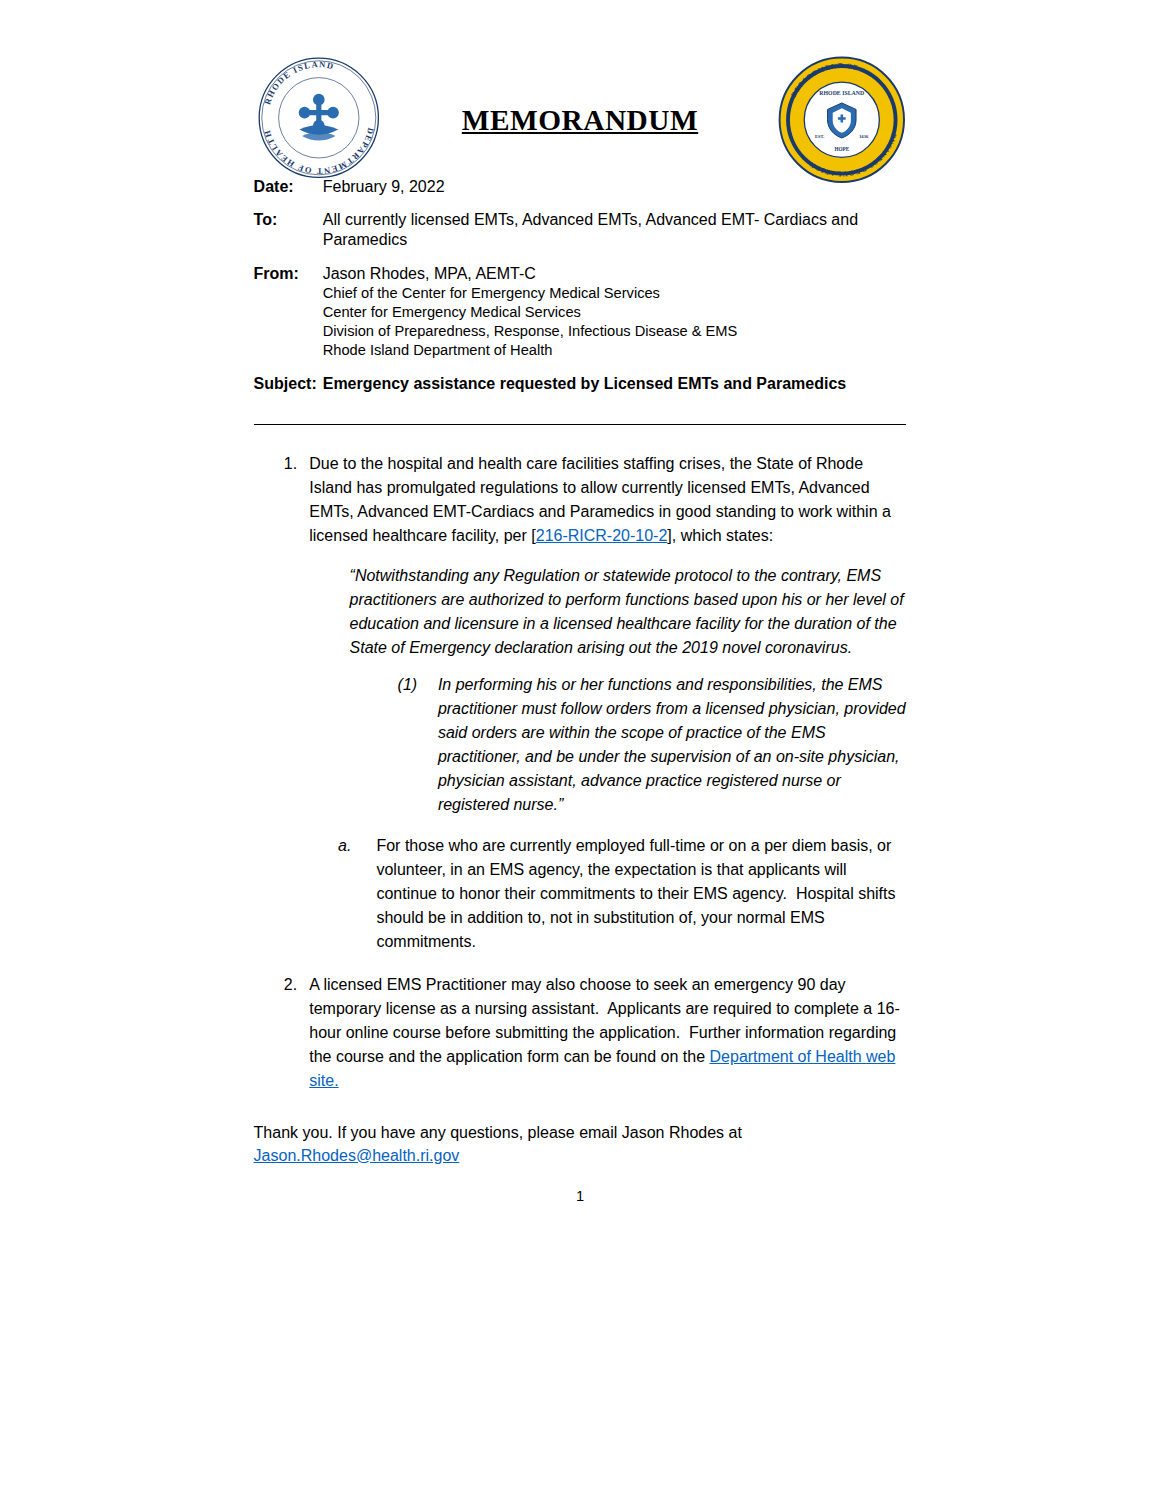RHODE ISLAND DEPARTMENT OF HEALTH
DEPARTMENT OF BUSINESS REGULATION RHODE ISLAND HOPE EST. 1636
MEMORANDUM
| Date: | February 9, 2022 |
| To: | All currently licensed EMTs, Advanced EMTs, Advanced EMT- Cardiacs and Paramedics |
| From: | Jason Rhodes, MPA, AEMT-C Chief of the Center for Emergency Medical Services Center for Emergency Medical Services Division of Preparedness, Response, Infectious Disease & EMS Rhode Island Department of Health |
| Subject: | Emergency assistance requested by Licensed EMTs and Paramedics |
Due to the hospital and health care facilities staffing crises, the State of Rhode Island has promulgated regulations to allow currently licensed EMTs, Advanced EMTs, Advanced EMT-Cardiacs and Paramedics in good standing to work within a licensed healthcare facility, per [216-RICR-20-10-2], which states:
“Notwithstanding any Regulation or statewide protocol to the contrary, EMS practitioners are authorized to perform functions based upon his or her level of education and licensure in a licensed healthcare facility for the duration of the State of Emergency declaration arising out the 2019 novel coronavirus.
In performing his or her functions and responsibilities, the EMS practitioner must follow orders from a licensed physician, provided said orders are within the scope of practice of the EMS practitioner, and be under the supervision of an on-site physician, physician assistant, advance practice registered nurse or registered nurse.”
For those who are currently employed full-time or on a per diem basis, or volunteer, in an EMS agency, the expectation is that applicants will continue to honor their commitments to their EMS agency. Hospital shifts should be in addition to, not in substitution of, your normal EMS commitments.
A licensed EMS Practitioner may also choose to seek an emergency 90 day temporary license as a nursing assistant. Applicants are required to complete a 16-hour online course before submitting the application. Further information regarding the course and the application form can be found on the Department of Health web site.
Thank you. If you have any questions, please email Jason Rhodes at Jason.Rhodes@health.ri.gov
1